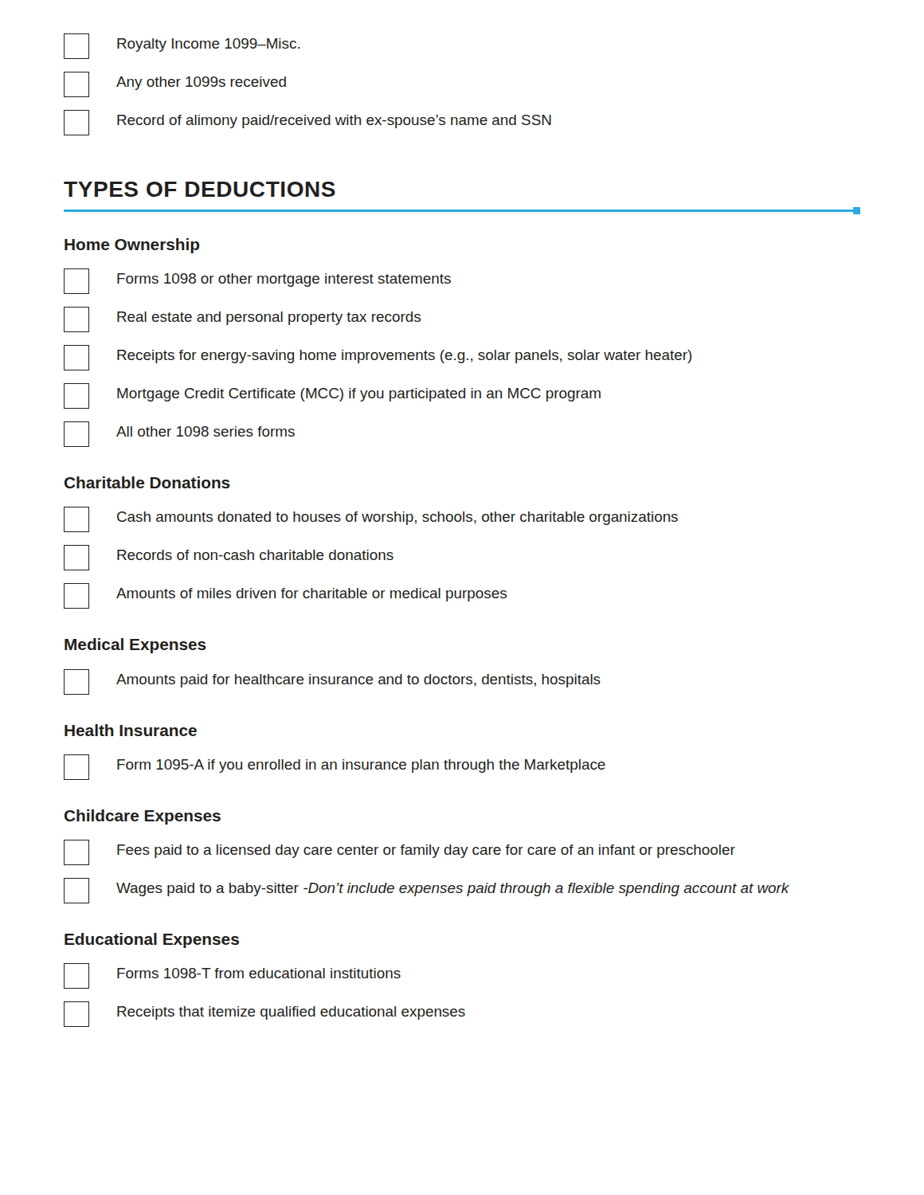Royalty Income 1099–Misc.
Any other 1099s received
Record of alimony paid/received with ex-spouse’s name and SSN
TYPES OF DEDUCTIONS
Home Ownership
Forms 1098 or other mortgage interest statements
Real estate and personal property tax records
Receipts for energy-saving home improvements (e.g., solar panels, solar water heater)
Mortgage Credit Certificate (MCC) if you participated in an MCC program
All other 1098 series forms
Charitable Donations
Cash amounts donated to houses of worship, schools, other charitable organizations
Records of non-cash charitable donations
Amounts of miles driven for charitable or medical purposes
Medical Expenses
Amounts paid for healthcare insurance and to doctors, dentists, hospitals
Health Insurance
Form 1095-A if you enrolled in an insurance plan through the Marketplace
Childcare Expenses
Fees paid to a licensed day care center or family day care for care of an infant or preschooler
Wages paid to a baby-sitter -Don’t include expenses paid through a flexible spending account at work
Educational Expenses
Forms 1098-T from educational institutions
Receipts that itemize qualified educational expenses